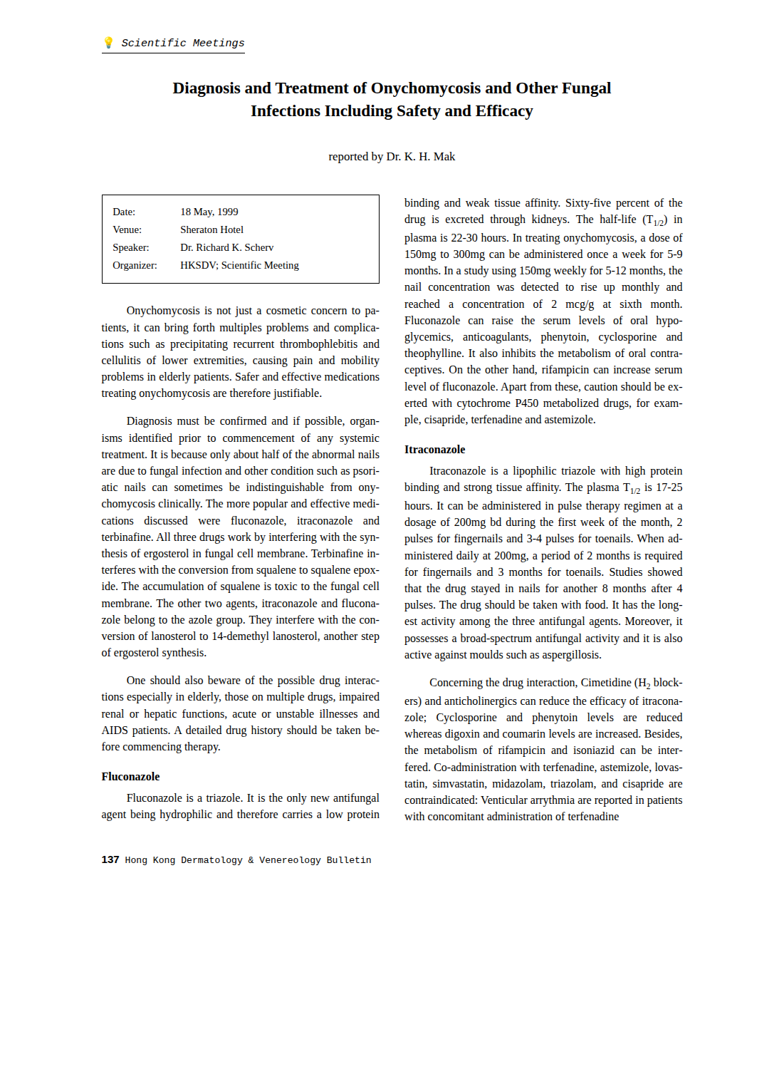Scientific Meetings
Diagnosis and Treatment of Onychomycosis and Other Fungal
Infections Including Safety and Efficacy
reported by Dr. K. H. Mak
| Date: | 18 May, 1999 |
| Venue: | Sheraton Hotel |
| Speaker: | Dr. Richard K. Scherv |
| Organizer: | HKSDV; Scientific Meeting |
Onychomycosis is not just a cosmetic concern to patients, it can bring forth multiples problems and complications such as precipitating recurrent thrombophlebitis and cellulitis of lower extremities, causing pain and mobility problems in elderly patients. Safer and effective medications treating onychomycosis are therefore justifiable.
Diagnosis must be confirmed and if possible, organisms identified prior to commencement of any systemic treatment. It is because only about half of the abnormal nails are due to fungal infection and other condition such as psoriatic nails can sometimes be indistinguishable from onychomycosis clinically. The more popular and effective medications discussed were fluconazole, itraconazole and terbinafine. All three drugs work by interfering with the synthesis of ergosterol in fungal cell membrane. Terbinafine interferes with the conversion from squalene to squalene epoxide. The accumulation of squalene is toxic to the fungal cell membrane. The other two agents, itraconazole and fluconazole belong to the azole group. They interfere with the conversion of lanosterol to 14-demethyl lanosterol, another step of ergosterol synthesis.
One should also beware of the possible drug interactions especially in elderly, those on multiple drugs, impaired renal or hepatic functions, acute or unstable illnesses and AIDS patients. A detailed drug history should be taken before commencing therapy.
Fluconazole
Fluconazole is a triazole. It is the only new antifungal agent being hydrophilic and therefore carries a low protein binding and weak tissue affinity. Sixty-five percent of the drug is excreted through kidneys. The half-life (T1/2) in plasma is 22-30 hours. In treating onychomycosis, a dose of 150mg to 300mg can be administered once a week for 5-9 months. In a study using 150mg weekly for 5-12 months, the nail concentration was detected to rise up monthly and reached a concentration of 2 mcg/g at sixth month. Fluconazole can raise the serum levels of oral hypoglycemics, anticoagulants, phenytoin, cyclosporine and theophylline. It also inhibits the metabolism of oral contraceptives. On the other hand, rifampicin can increase serum level of fluconazole. Apart from these, caution should be exerted with cytochrome P450 metabolized drugs, for example, cisapride, terfenadine and astemizole.
Itraconazole
Itraconazole is a lipophilic triazole with high protein binding and strong tissue affinity. The plasma T1/2 is 17-25 hours. It can be administered in pulse therapy regimen at a dosage of 200mg bd during the first week of the month, 2 pulses for fingernails and 3-4 pulses for toenails. When administered daily at 200mg, a period of 2 months is required for fingernails and 3 months for toenails. Studies showed that the drug stayed in nails for another 8 months after 4 pulses. The drug should be taken with food. It has the longest activity among the three antifungal agents. Moreover, it possesses a broad-spectrum antifungal activity and it is also active against moulds such as aspergillosis.
Concerning the drug interaction, Cimetidine (H2 blockers) and anticholinergics can reduce the efficacy of itraconazole; Cyclosporine and phenytoin levels are reduced whereas digoxin and coumarin levels are increased. Besides, the metabolism of rifampicin and isoniazid can be interfered. Co-administration with terfenadine, astemizole, lovastatin, simvastatin, midazolam, triazolam, and cisapride are contraindicated: Venticular arrythmia are reported in patients with concomitant administration of terfenadine
137 Hong Kong Dermatology & Venereology Bulletin